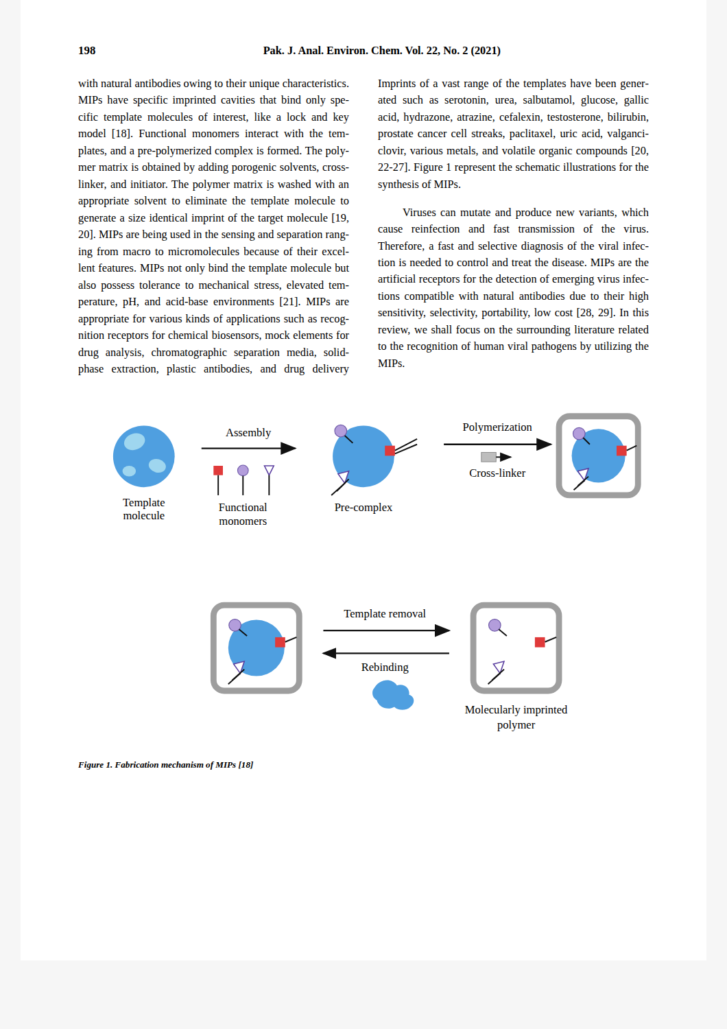198
Pak. J. Anal. Environ. Chem. Vol. 22, No. 2 (2021)
with natural antibodies owing to their unique characteristics. MIPs have specific imprinted cavities that bind only specific template molecules of interest, like a lock and key model [18]. Functional monomers interact with the templates, and a pre-polymerized complex is formed. The polymer matrix is obtained by adding porogenic solvents, cross-linker, and initiator. The polymer matrix is washed with an appropriate solvent to eliminate the template molecule to generate a size identical imprint of the target molecule [19, 20]. MIPs are being used in the sensing and separation ranging from macro to micromolecules because of their excellent features. MIPs not only bind the template molecule but also possess tolerance to mechanical stress, elevated temperature, pH, and acid-base environments [21]. MIPs are appropriate for various kinds of applications such as recognition receptors for chemical biosensors, mock elements for drug analysis, chromatographic separation media, solid-phase extraction, plastic antibodies, and drug delivery Imprints of a vast range of the templates have been generated such as serotonin, urea, salbutamol, glucose, gallic acid, hydrazone, atrazine, cefalexin, testosterone, bilirubin, prostate cancer cell streaks, paclitaxel, uric acid, valganciclovir, various metals, and volatile organic compounds [20, 22-27]. Figure 1 represent the schematic illustrations for the synthesis of MIPs.
Viruses can mutate and produce new variants, which cause reinfection and fast transmission of the virus. Therefore, a fast and selective diagnosis of the viral infection is needed to control and treat the disease. MIPs are the artificial receptors for the detection of emerging virus infections compatible with natural antibodies due to their high sensitivity, selectivity, portability, low cost [28, 29]. In this review, we shall focus on the surrounding literature related to the recognition of human viral pathogens by utilizing the MIPs.
Template molecule Assembly Functional monomers Pre-complex Polymerization Cross-linker Template removal Rebinding Molecularly imprinted polymer
Figure 1. Fabrication mechanism of MIPs [18]